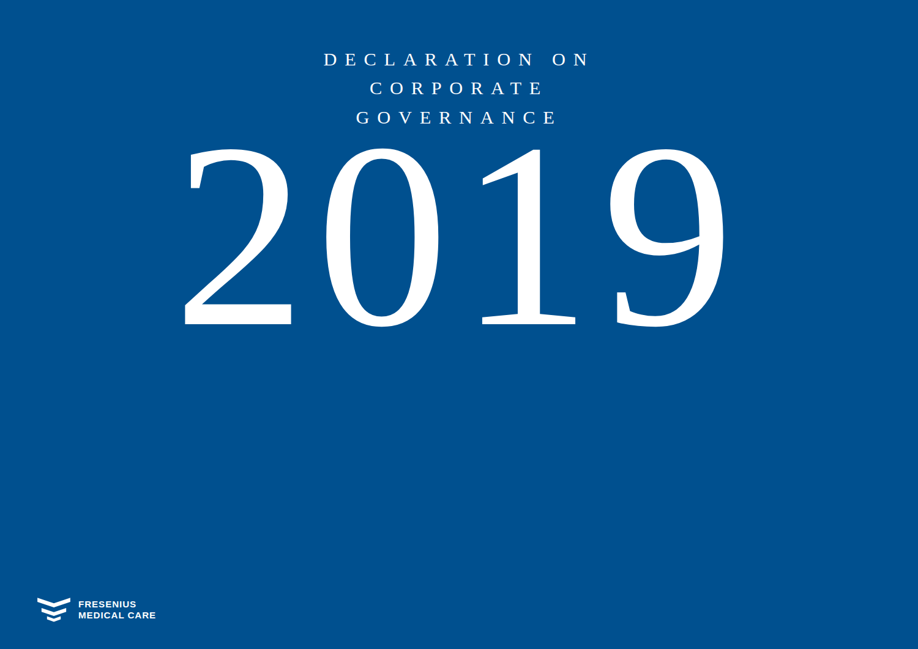Declaration on Corporate Governance
2019
Fresenius Medical Care